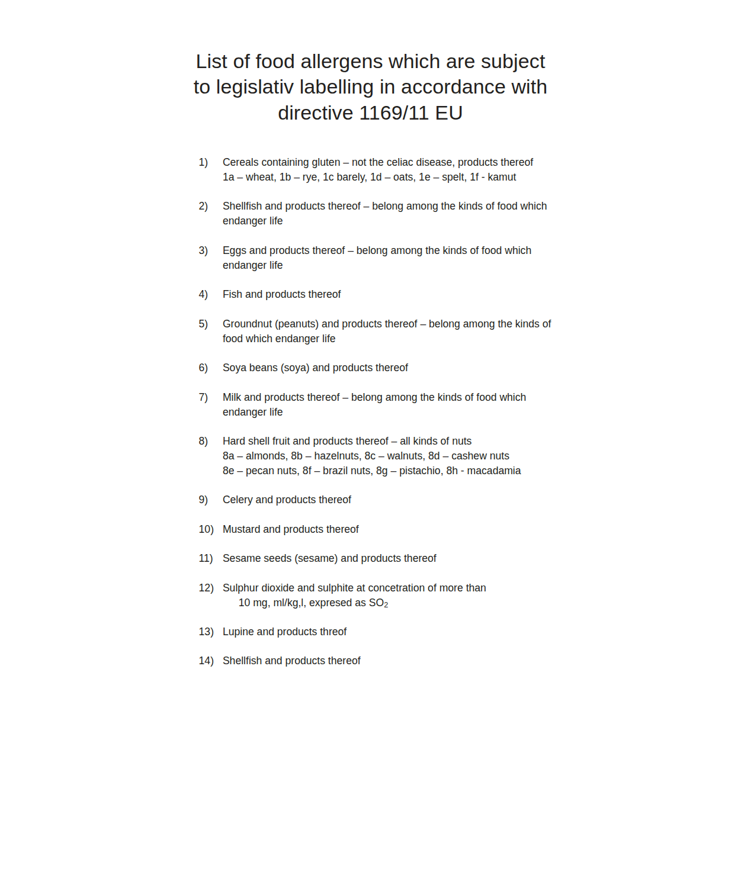List of food allergens which are subject
to legislativ labelling in accordance with
directive 1169/11 EU
1) Cereals containing gluten – not the celiac disease, products thereof1a – wheat, 1b – rye, 1c barely, 1d – oats, 1e – spelt, 1f - kamut
2) Shellfish and products thereof – belong among the kinds of food which endanger life
3) Eggs and products thereof – belong among the kinds of food which endanger life
4) Fish and products thereof
5) Groundnut (peanuts) and products thereof – belong among the kinds of food which endanger life
6) Soya beans (soya) and products thereof
7) Milk and products thereof – belong among the kinds of food which endanger life
8) Hard shell fruit and products thereof – all kinds of nuts8a – almonds, 8b – hazelnuts, 8c – walnuts, 8d – cashew nuts 8e – pecan nuts, 8f – brazil nuts, 8g – pistachio, 8h - macadamia
9) Celery and products thereof
10) Mustard and products thereof
11) Sesame seeds (sesame) and products thereof
12) Sulphur dioxide and sulphite at concetration of more than10 mg, ml/kg,l, expresed as SO2
13) Lupine and products threof
14) Shellfish and products thereof